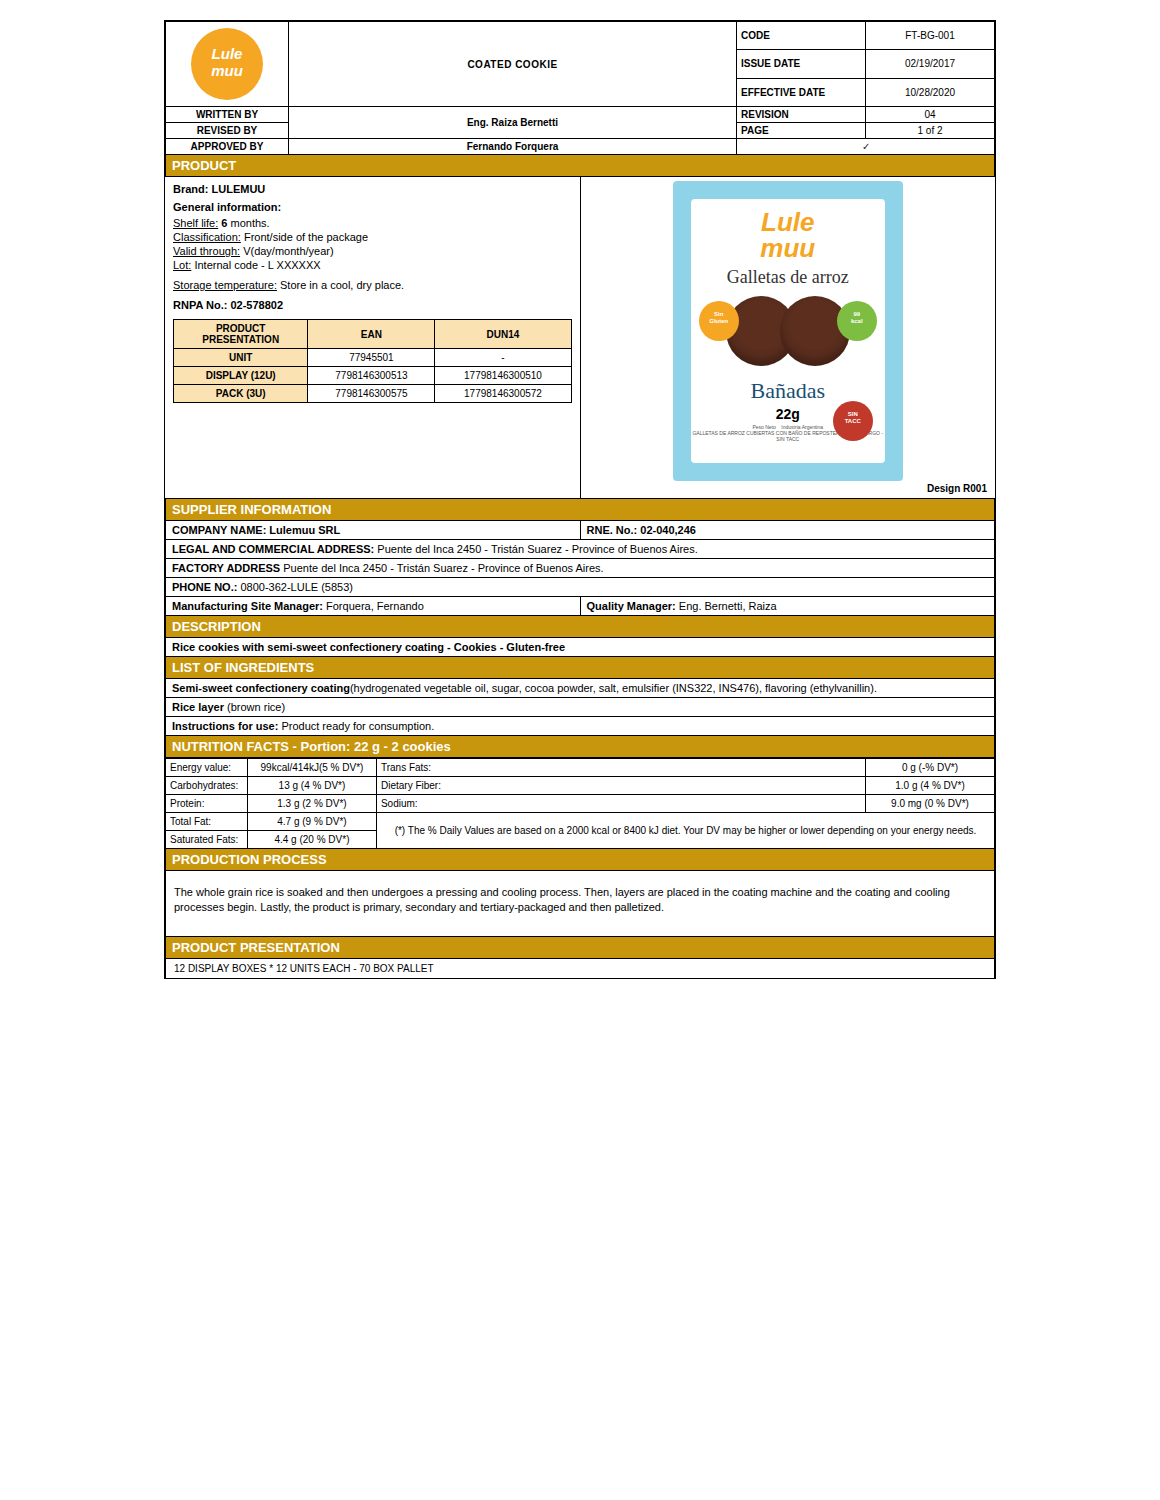| Lule muu | COATED COOKIE | CODE | FT-BG-001 |
| ISSUE DATE | 02/19/2017 |
| EFFECTIVE DATE | 10/28/2020 |
| WRITTEN BY | Eng. Raiza Bernetti | REVISION | 04 |
| REVISED BY | PAGE | 1 of 2 |
| APPROVED BY | Fernando Forquera | ✓ |
PRODUCT
| Brand: LULEMUU General information: Shelf life: 6 months. Classification: Front/side of the package Valid through: V(day/month/year) Lot: Internal code - L XXXXXX Storage temperature: Store in a cool, dry place. RNPA No.: 02-578802 / PRODUCT PRESENTATION / EAN / DUN14 / / --- / --- / --- / / UNIT / 77945501 / - / / DISPLAY (12U) / 7798146300513 / 17798146300510 / / PACK (3U) / 7798146300575 / 17798146300572 / | Lule muu Galletas de arroz Bañadas 22g Peso Neto Industria Argentina GALLETAS DE ARROZ CUBIERTAS CON BAÑO DE REPOSTERÍA SEMIAMARGO - SIN TACC Sin Gluten 99 kcal SIN TACC Design R001 |
SUPPLIER INFORMATION
| COMPANY NAME: Lulemuu SRL | RNE. No.: 02-040,246 |
| LEGAL AND COMMERCIAL ADDRESS: Puente del Inca 2450 - Tristán Suarez - Province of Buenos Aires. |
| FACTORY ADDRESS Puente del Inca 2450 - Tristán Suarez - Province of Buenos Aires. |
| PHONE NO.: 0800-362-LULE (5853) |
| Manufacturing Site Manager: Forquera, Fernando | Quality Manager: Eng. Bernetti, Raiza |
DESCRIPTION
| Rice cookies with semi-sweet confectionery coating - Cookies - Gluten-free |
LIST OF INGREDIENTS
| Semi-sweet confectionery coating (hydrogenated vegetable oil, sugar, cocoa powder, salt, emulsifier (INS322, INS476), flavoring (ethylvanillin). |
| Rice layer (brown rice) |
| Instructions for use: Product ready for consumption. |
NUTRITION FACTS - Portion: 22 g - 2 cookies
| Energy value: | 99kcal/414kJ(5 % DV*) | Trans Fats: | 0 g (-% DV*) |
| Carbohydrates: | 13 g (4 % DV*) | Dietary Fiber: | 1.0 g (4 % DV*) |
| Protein: | 1.3 g (2 % DV*) | Sodium: | 9.0 mg (0 % DV*) |
| Total Fat: | 4.7 g (9 % DV*) | (*) The % Daily Values are based on a 2000 kcal or 8400 kJ diet. Your DV may be higher or lower depending on your energy needs. |
| Saturated Fats: | 4.4 g (20 % DV*) |
PRODUCTION PROCESS
The whole grain rice is soaked and then undergoes a pressing and cooling process. Then, layers are placed in the coating machine and the coating and cooling processes begin. Lastly, the product is primary, secondary and tertiary-packaged and then palletized.
PRODUCT PRESENTATION
12 DISPLAY BOXES * 12 UNITS EACH - 70 BOX PALLET